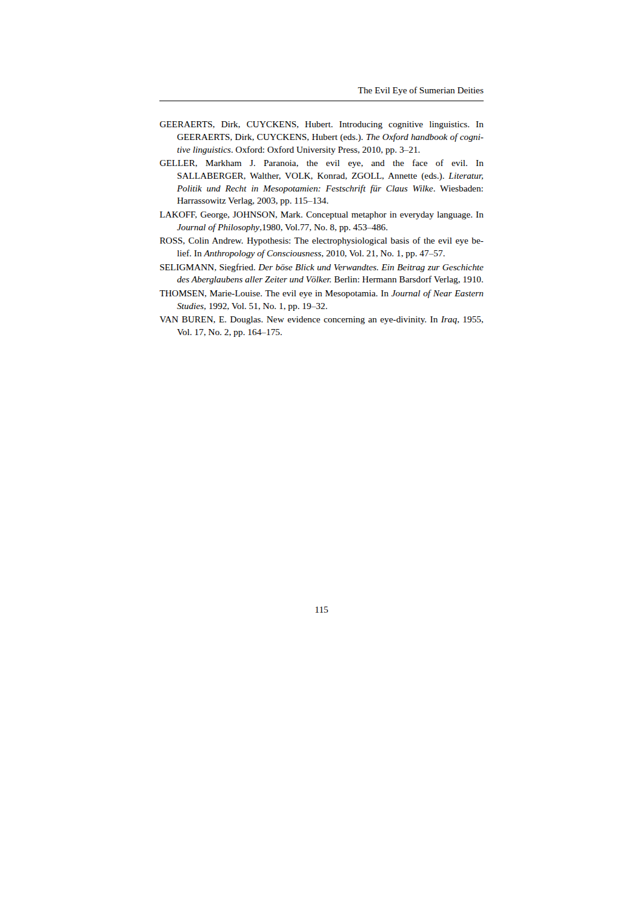The Evil Eye of Sumerian Deities
GEERAERTS, Dirk, CUYCKENS, Hubert. Introducing cognitive linguistics. In GEERAERTS, Dirk, CUYCKENS, Hubert (eds.). The Oxford handbook of cognitive linguistics. Oxford: Oxford University Press, 2010, pp. 3–21.
GELLER, Markham J. Paranoia, the evil eye, and the face of evil. In SALLABERGER, Walther, VOLK, Konrad, ZGOLL, Annette (eds.). Literatur, Politik und Recht in Mesopotamien: Festschrift für Claus Wilke. Wiesbaden: Harrassowitz Verlag, 2003, pp. 115–134.
LAKOFF, George, JOHNSON, Mark. Conceptual metaphor in everyday language. In Journal of Philosophy,1980, Vol.77, No. 8, pp. 453–486.
ROSS, Colin Andrew. Hypothesis: The electrophysiological basis of the evil eye belief. In Anthropology of Consciousness, 2010, Vol. 21, No. 1, pp. 47–57.
SELIGMANN, Siegfried. Der böse Blick und Verwandtes. Ein Beitrag zur Geschichte des Aberglaubens aller Zeiter und Völker. Berlin: Hermann Barsdorf Verlag, 1910.
THOMSEN, Marie-Louise. The evil eye in Mesopotamia. In Journal of Near Eastern Studies, 1992, Vol. 51, No. 1, pp. 19–32.
VAN BUREN, E. Douglas. New evidence concerning an eye-divinity. In Iraq, 1955, Vol. 17, No. 2, pp. 164–175.
115